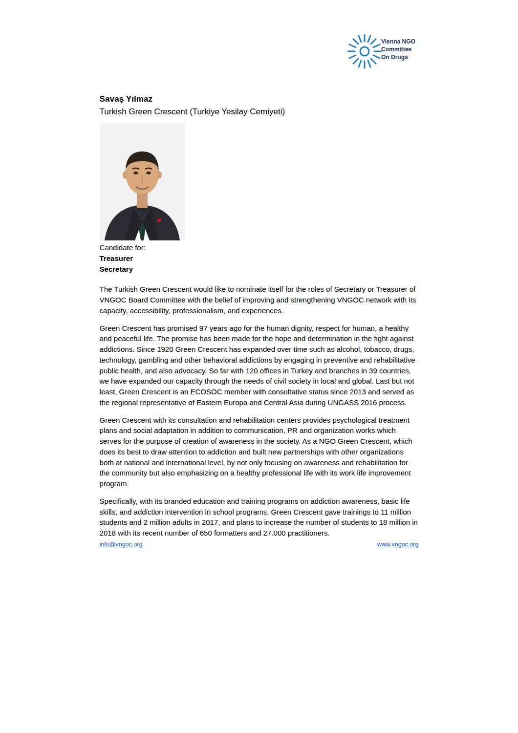Vienna NGO Committee On Drugs
Savaş Yılmaz
Turkish Green Crescent (Turkiye Yesilay Cemiyeti)
Candidate for:
Treasurer
Secretary
The Turkish Green Crescent would like to nominate itself for the roles of Secretary or Treasurer of VNGOC Board Committee with the belief of improving and strengthening VNGOC network with its capacity, accessibility, professionalism, and experiences.
Green Crescent has promised 97 years ago for the human dignity, respect for human, a healthy and peaceful life. The promise has been made for the hope and determination in the fight against addictions. Since 1920 Green Crescent has expanded over time such as alcohol, tobacco, drugs, technology, gambling and other behavioral addictions by engaging in preventive and rehabilitative public health, and also advocacy. So far with 120 offices in Turkey and branches in 39 countries, we have expanded our capacity through the needs of civil society in local and global. Last but not least, Green Crescent is an ECOSOC member with consultative status since 2013 and served as the regional representative of Eastern Europa and Central Asia during UNGASS 2016 process.
Green Crescent with its consultation and rehabilitation centers provides psychological treatment plans and social adaptation in addition to communication, PR and organization works which serves for the purpose of creation of awareness in the society. As a NGO Green Crescent, which does its best to draw attention to addiction and built new partnerships with other organizations both at national and international level, by not only focusing on awareness and rehabilitation for the community but also emphasizing on a healthy professional life with its work life improvement program.
Specifically, with its branded education and training programs on addiction awareness, basic life skills, and addiction intervention in school programs, Green Crescent gave trainings to 11 million students and 2 million adults in 2017, and plans to increase the number of students to 18 million in 2018 with its recent number of 650 formatters and 27.000 practitioners.
info@vngoc.org www.vngoc.org